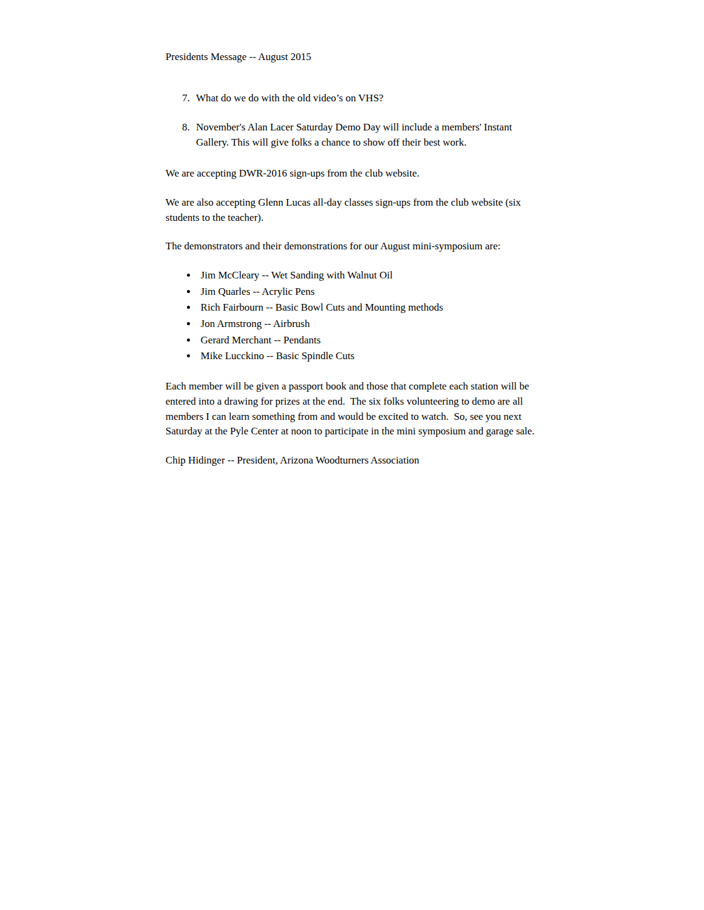Presidents Message -- August 2015
What do we do with the old video’s on VHS?
November's Alan Lacer Saturday Demo Day will include a members' Instant Gallery. This will give folks a chance to show off their best work.
We are accepting DWR-2016 sign-ups from the club website.
We are also accepting Glenn Lucas all-day classes sign-ups from the club website (six students to the teacher).
The demonstrators and their demonstrations for our August mini-symposium are:
Jim McCleary -- Wet Sanding with Walnut Oil
Jim Quarles -- Acrylic Pens
Rich Fairbourn -- Basic Bowl Cuts and Mounting methods
Jon Armstrong -- Airbrush
Gerard Merchant -- Pendants
Mike Lucckino -- Basic Spindle Cuts
Each member will be given a passport book and those that complete each station will be entered into a drawing for prizes at the end. The six folks volunteering to demo are all members I can learn something from and would be excited to watch. So, see you next Saturday at the Pyle Center at noon to participate in the mini symposium and garage sale.
Chip Hidinger -- President, Arizona Woodturners Association